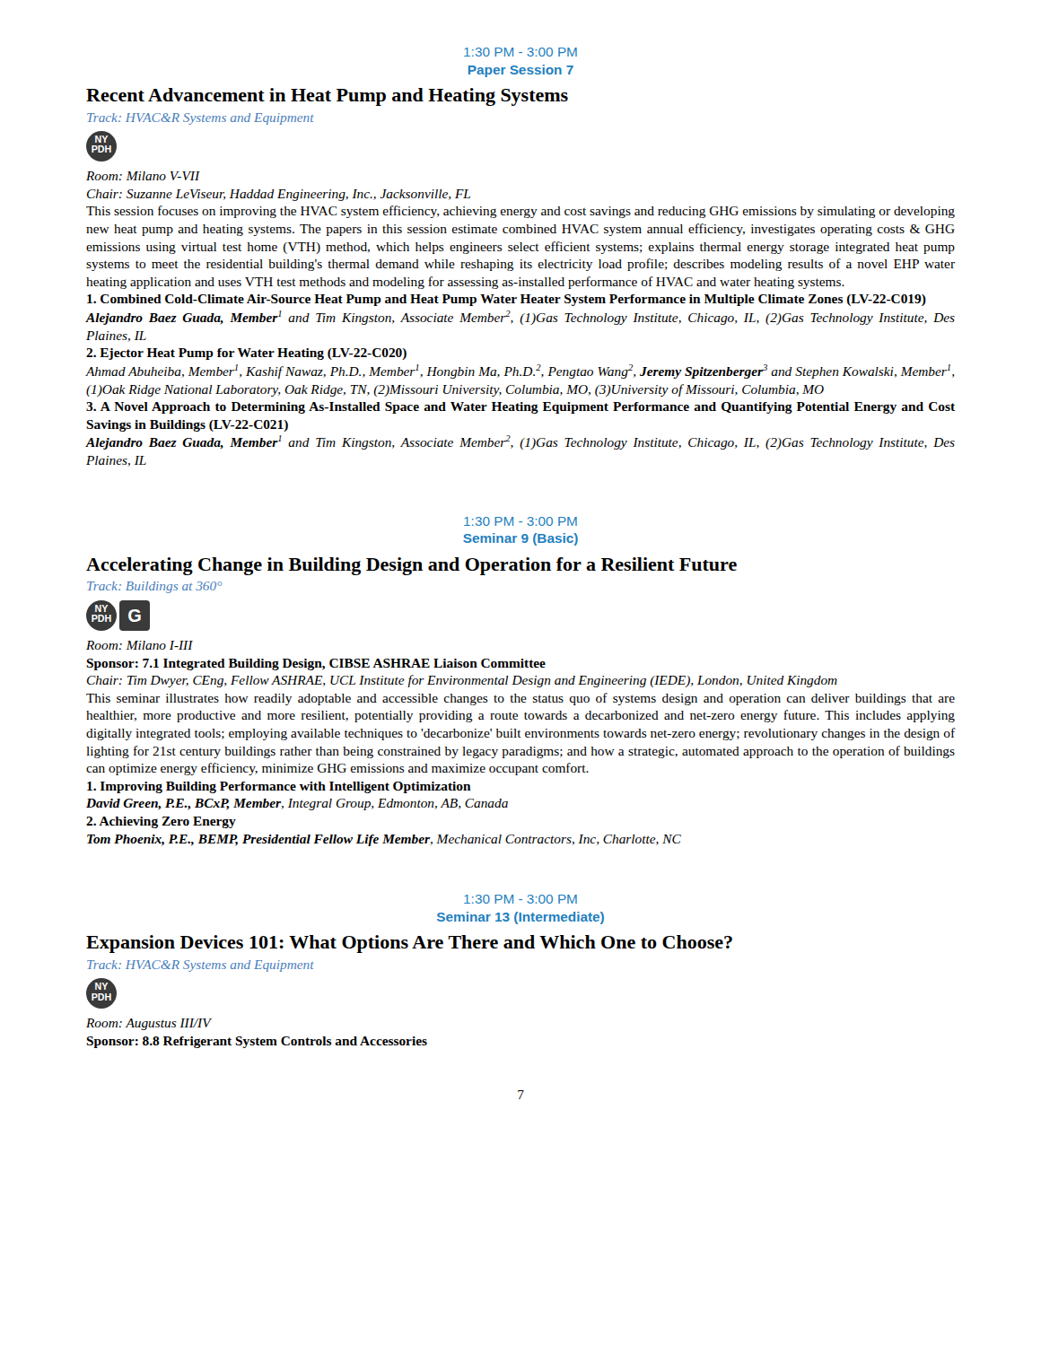1:30 PM - 3:00 PM
Paper Session 7
Recent Advancement in Heat Pump and Heating Systems
Track: HVAC&R Systems and Equipment
NY
PDH
Room: Milano V-VII
Chair: Suzanne LeViseur, Haddad Engineering, Inc., Jacksonville, FL
This session focuses on improving the HVAC system efficiency, achieving energy and cost savings and reducing GHG emissions by simulating or developing new heat pump and heating systems. The papers in this session estimate combined HVAC system annual efficiency, investigates operating costs & GHG emissions using virtual test home (VTH) method, which helps engineers select efficient systems; explains thermal energy storage integrated heat pump systems to meet the residential building's thermal demand while reshaping its electricity load profile; describes modeling results of a novel EHP water heating application and uses VTH test methods and modeling for assessing as-installed performance of HVAC and water heating systems.
1. Combined Cold-Climate Air-Source Heat Pump and Heat Pump Water Heater System Performance in Multiple Climate Zones (LV-22-C019)
Alejandro Baez Guada, Member1 and Tim Kingston, Associate Member2, (1)Gas Technology Institute, Chicago, IL, (2)Gas Technology Institute, Des Plaines, IL
2. Ejector Heat Pump for Water Heating (LV-22-C020)
Ahmad Abuheiba, Member1, Kashif Nawaz, Ph.D., Member1, Hongbin Ma, Ph.D.2, Pengtao Wang2, Jeremy Spitzenberger3 and Stephen Kowalski, Member1, (1)Oak Ridge National Laboratory, Oak Ridge, TN, (2)Missouri University, Columbia, MO, (3)University of Missouri, Columbia, MO
3. A Novel Approach to Determining As-Installed Space and Water Heating Equipment Performance and Quantifying Potential Energy and Cost Savings in Buildings (LV-22-C021)
Alejandro Baez Guada, Member1 and Tim Kingston, Associate Member2, (1)Gas Technology Institute, Chicago, IL, (2)Gas Technology Institute, Des Plaines, IL
1:30 PM - 3:00 PM
Seminar 9 (Basic)
Accelerating Change in Building Design and Operation for a Resilient Future
Track: Buildings at 360°
NY
PDH G
Room: Milano I-III
Sponsor: 7.1 Integrated Building Design, CIBSE ASHRAE Liaison Committee
Chair: Tim Dwyer, CEng, Fellow ASHRAE, UCL Institute for Environmental Design and Engineering (IEDE), London, United Kingdom
This seminar illustrates how readily adoptable and accessible changes to the status quo of systems design and operation can deliver buildings that are healthier, more productive and more resilient, potentially providing a route towards a decarbonized and net-zero energy future. This includes applying digitally integrated tools; employing available techniques to 'decarbonize' built environments towards net-zero energy; revolutionary changes in the design of lighting for 21st century buildings rather than being constrained by legacy paradigms; and how a strategic, automated approach to the operation of buildings can optimize energy efficiency, minimize GHG emissions and maximize occupant comfort.
1. Improving Building Performance with Intelligent Optimization
David Green, P.E., BCxP, Member, Integral Group, Edmonton, AB, Canada
2. Achieving Zero Energy
Tom Phoenix, P.E., BEMP, Presidential Fellow Life Member, Mechanical Contractors, Inc, Charlotte, NC
1:30 PM - 3:00 PM
Seminar 13 (Intermediate)
Expansion Devices 101: What Options Are There and Which One to Choose?
Track: HVAC&R Systems and Equipment
NY
PDH
Room: Augustus III/IV
Sponsor: 8.8 Refrigerant System Controls and Accessories
7